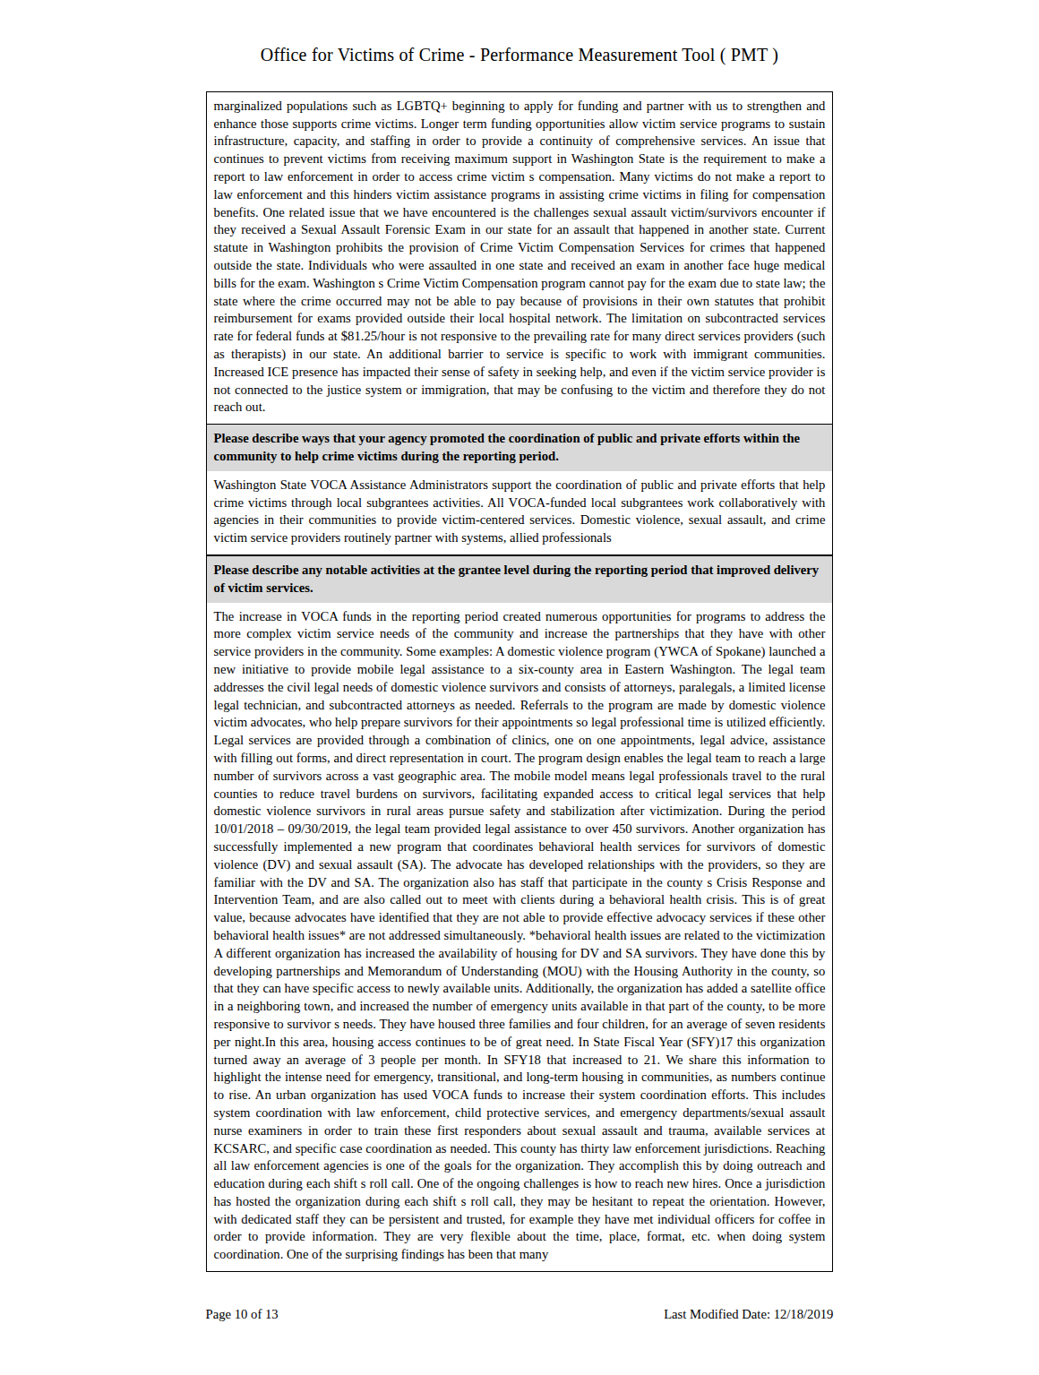Office for Victims of Crime - Performance Measurement Tool ( PMT )
marginalized populations such as LGBTQ+ beginning to apply for funding and partner with us to strengthen and enhance those supports crime victims. Longer term funding opportunities allow victim service programs to sustain infrastructure, capacity, and staffing in order to provide a continuity of comprehensive services. An issue that continues to prevent victims from receiving maximum support in Washington State is the requirement to make a report to law enforcement in order to access crime victim s compensation. Many victims do not make a report to law enforcement and this hinders victim assistance programs in assisting crime victims in filing for compensation benefits. One related issue that we have encountered is the challenges sexual assault victim/survivors encounter if they received a Sexual Assault Forensic Exam in our state for an assault that happened in another state. Current statute in Washington prohibits the provision of Crime Victim Compensation Services for crimes that happened outside the state. Individuals who were assaulted in one state and received an exam in another face huge medical bills for the exam. Washington s Crime Victim Compensation program cannot pay for the exam due to state law; the state where the crime occurred may not be able to pay because of provisions in their own statutes that prohibit reimbursement for exams provided outside their local hospital network. The limitation on subcontracted services rate for federal funds at $81.25/hour is not responsive to the prevailing rate for many direct services providers (such as therapists) in our state. An additional barrier to service is specific to work with immigrant communities. Increased ICE presence has impacted their sense of safety in seeking help, and even if the victim service provider is not connected to the justice system or immigration, that may be confusing to the victim and therefore they do not reach out.
Please describe ways that your agency promoted the coordination of public and private efforts within the community to help crime victims during the reporting period.
Washington State VOCA Assistance Administrators support the coordination of public and private efforts that help crime victims through local subgrantees activities. All VOCA-funded local subgrantees work collaboratively with agencies in their communities to provide victim-centered services. Domestic violence, sexual assault, and crime victim service providers routinely partner with systems, allied professionals
Please describe any notable activities at the grantee level during the reporting period that improved delivery of victim services.
The increase in VOCA funds in the reporting period created numerous opportunities for programs to address the more complex victim service needs of the community and increase the partnerships that they have with other service providers in the community. Some examples: A domestic violence program (YWCA of Spokane) launched a new initiative to provide mobile legal assistance to a six-county area in Eastern Washington. The legal team addresses the civil legal needs of domestic violence survivors and consists of attorneys, paralegals, a limited license legal technician, and subcontracted attorneys as needed. Referrals to the program are made by domestic violence victim advocates, who help prepare survivors for their appointments so legal professional time is utilized efficiently. Legal services are provided through a combination of clinics, one on one appointments, legal advice, assistance with filling out forms, and direct representation in court. The program design enables the legal team to reach a large number of survivors across a vast geographic area. The mobile model means legal professionals travel to the rural counties to reduce travel burdens on survivors, facilitating expanded access to critical legal services that help domestic violence survivors in rural areas pursue safety and stabilization after victimization. During the period 10/01/2018 – 09/30/2019, the legal team provided legal assistance to over 450 survivors. Another organization has successfully implemented a new program that coordinates behavioral health services for survivors of domestic violence (DV) and sexual assault (SA). The advocate has developed relationships with the providers, so they are familiar with the DV and SA. The organization also has staff that participate in the county s Crisis Response and Intervention Team, and are also called out to meet with clients during a behavioral health crisis. This is of great value, because advocates have identified that they are not able to provide effective advocacy services if these other behavioral health issues* are not addressed simultaneously. *behavioral health issues are related to the victimization A different organization has increased the availability of housing for DV and SA survivors. They have done this by developing partnerships and Memorandum of Understanding (MOU) with the Housing Authority in the county, so that they can have specific access to newly available units. Additionally, the organization has added a satellite office in a neighboring town, and increased the number of emergency units available in that part of the county, to be more responsive to survivor s needs. They have housed three families and four children, for an average of seven residents per night.In this area, housing access continues to be of great need. In State Fiscal Year (SFY)17 this organization turned away an average of 3 people per month. In SFY18 that increased to 21. We share this information to highlight the intense need for emergency, transitional, and long-term housing in communities, as numbers continue to rise. An urban organization has used VOCA funds to increase their system coordination efforts. This includes system coordination with law enforcement, child protective services, and emergency departments/sexual assault nurse examiners in order to train these first responders about sexual assault and trauma, available services at KCSARC, and specific case coordination as needed. This county has thirty law enforcement jurisdictions. Reaching all law enforcement agencies is one of the goals for the organization. They accomplish this by doing outreach and education during each shift s roll call. One of the ongoing challenges is how to reach new hires. Once a jurisdiction has hosted the organization during each shift s roll call, they may be hesitant to repeat the orientation. However, with dedicated staff they can be persistent and trusted, for example they have met individual officers for coffee in order to provide information. They are very flexible about the time, place, format, etc. when doing system coordination. One of the surprising findings has been that many
Page 10 of 13
Last Modified Date: 12/18/2019